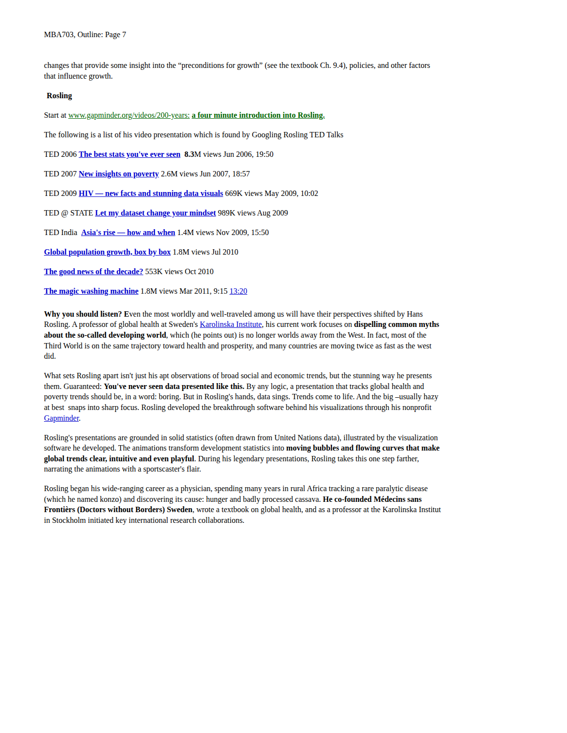MBA703, Outline: Page 7
changes that provide some insight into the “preconditions for growth” (see the textbook Ch. 9.4), policies, and other factors that influence growth.
Rosling
Start at www.gapminder.org/videos/200-years: a four minute introduction into Rosling.
The following is a list of his video presentation which is found by Googling Rosling TED Talks
TED 2006 The best stats you've ever seen 8.3 M views Jun 2006, 19:50
TED 2007 New insights on poverty 2.6M views Jun 2007, 18:57
TED 2009 HIV — new facts and stunning data visuals 669K views May 2009, 10:02
TED @ STATE Let my dataset change your mindset 989K views Aug 2009
TED India Asia's rise — how and when 1.4M views Nov 2009, 15:50
Global population growth, box by box 1.8M views Jul 2010
The good news of the decade? 553K views Oct 2010
The magic washing machine 1.8M views Mar 2011, 9:15 13:20
Why you should listen? Even the most worldly and well-traveled among us will have their perspectives shifted by Hans Rosling. A professor of global health at Sweden's Karolinska Institute, his current work focuses on dispelling common myths about the so-called developing world, which (he points out) is no longer worlds away from the West. In fact, most of the Third World is on the same trajectory toward health and prosperity, and many countries are moving twice as fast as the west did.
What sets Rosling apart isn't just his apt observations of broad social and economic trends, but the stunning way he presents them. Guaranteed: You've never seen data presented like this. By any logic, a presentation that tracks global health and poverty trends should be, in a word: boring. But in Rosling's hands, data sings. Trends come to life. And the big –usually hazy at best snaps into sharp focus. Rosling developed the breakthrough software behind his visualizations through his nonprofit Gapminder.
Rosling's presentations are grounded in solid statistics (often drawn from United Nations data), illustrated by the visualization software he developed. The animations transform development statistics into moving bubbles and flowing curves that make global trends clear, intuitive and even playful. During his legen­dary presentations, Rosling takes this one step farther, narrating the animations with a sportscaster's flair.
Rosling began his wide-ranging career as a physician, spending many years in rural Africa tracking a rare paralytic disease (which he named konzo) and discovering its cause: hunger and badly processed cassava. He co-founded Médecins sans Frontièrs (Doctors without Borders) Sweden, wrote a textbook on global health, and as a professor at the Karolinska Institut in Stockholm initiated key international research collaborations.